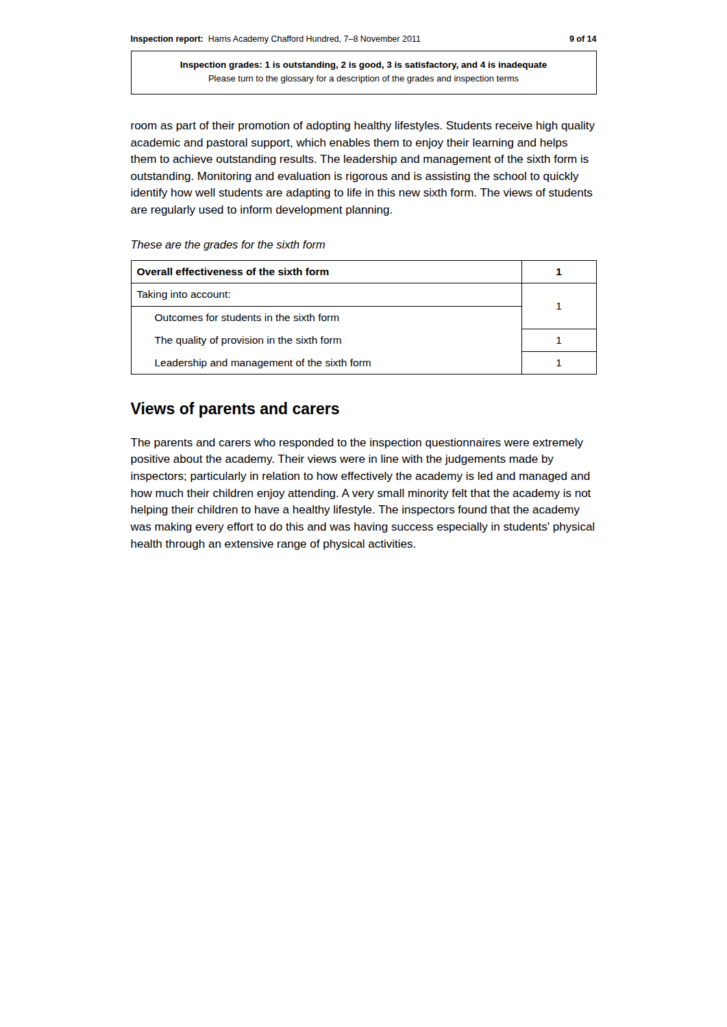Inspection report: Harris Academy Chafford Hundred, 7–8 November 2011
9 of 14
Inspection grades: 1 is outstanding, 2 is good, 3 is satisfactory, and 4 is inadequate
Please turn to the glossary for a description of the grades and inspection terms
room as part of their promotion of adopting healthy lifestyles. Students receive high quality academic and pastoral support, which enables them to enjoy their learning and helps them to achieve outstanding results. The leadership and management of the sixth form is outstanding. Monitoring and evaluation is rigorous and is assisting the school to quickly identify how well students are adapting to life in this new sixth form. The views of students are regularly used to inform development planning.
These are the grades for the sixth form
| Overall effectiveness of the sixth form | 1 |
| Taking into account: | 1 |
| Outcomes for students in the sixth form |
| The quality of provision in the sixth form | 1 |
| Leadership and management of the sixth form | 1 |
Views of parents and carers
The parents and carers who responded to the inspection questionnaires were extremely positive about the academy. Their views were in line with the judgements made by inspectors; particularly in relation to how effectively the academy is led and managed and how much their children enjoy attending. A very small minority felt that the academy is not helping their children to have a healthy lifestyle. The inspectors found that the academy was making every effort to do this and was having success especially in students' physical health through an extensive range of physical activities.